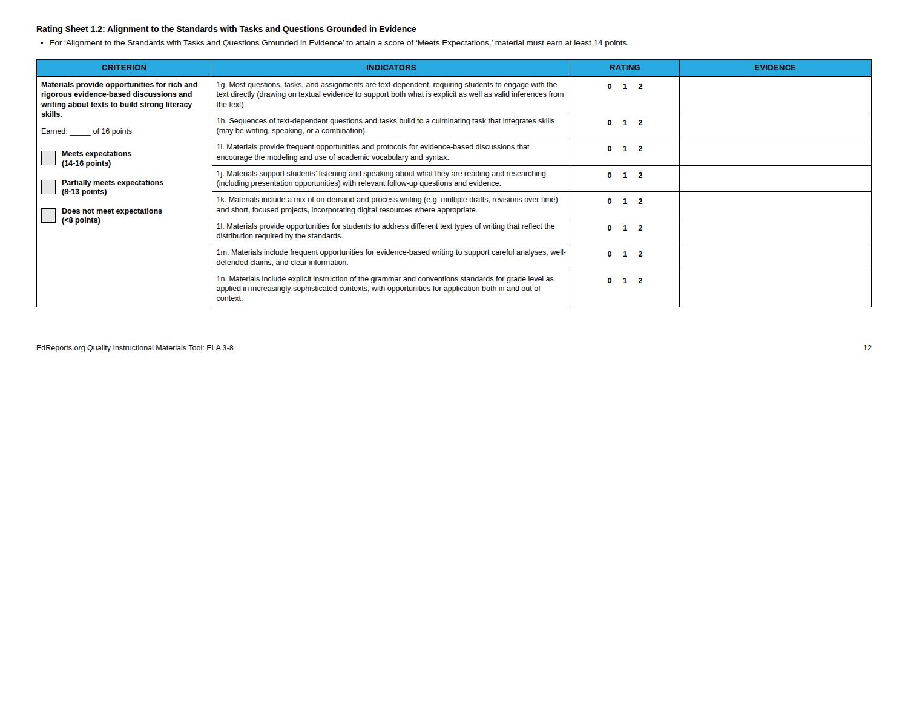Rating Sheet 1.2: Alignment to the Standards with Tasks and Questions Grounded in Evidence
For ‘Alignment to the Standards with Tasks and Questions Grounded in Evidence’ to attain a score of ‘Meets Expectations,’ material must earn at least 14 points.
| CRITERION | INDICATORS | RATING | EVIDENCE |
| --- | --- | --- | --- |
| Materials provide opportunities for rich and rigorous evidence-based discussions and writing about texts to build strong literacy skills. Earned: _____ of 16 points Meets expectations (14-16 points) Partially meets expectations (8-13 points) Does not meet expectations (<8 points) | 1g. Most questions, tasks, and assignments are text-dependent, requiring students to engage with the text directly (drawing on textual evidence to support both what is explicit as well as valid inferences from the text). | 0 1 2 | |
| 1h. Sequences of text-dependent questions and tasks build to a culminating task that integrates skills (may be writing, speaking, or a combination). | 0 1 2 | |
| 1i. Materials provide frequent opportunities and protocols for evidence-based discussions that encourage the modeling and use of academic vocabulary and syntax. | 0 1 2 | |
| 1j. Materials support students’ listening and speaking about what they are reading and researching (including presentation opportunities) with relevant follow-up questions and evidence. | 0 1 2 | |
| 1k. Materials include a mix of on-demand and process writing (e.g. multiple drafts, revisions over time) and short, focused projects, incorporating digital resources where appropriate. | 0 1 2 | |
| 1l. Materials provide opportunities for students to address different text types of writing that reflect the distribution required by the standards. | 0 1 2 | |
| 1m. Materials include frequent opportunities for evidence-based writing to support careful analyses, well-defended claims, and clear information. | 0 1 2 | |
| 1n. Materials include explicit instruction of the grammar and conventions standards for grade level as applied in increasingly sophisticated contexts, with opportunities for application both in and out of context. | 0 1 2 | |
EdReports.org Quality Instructional Materials Tool: ELA 3-8
12